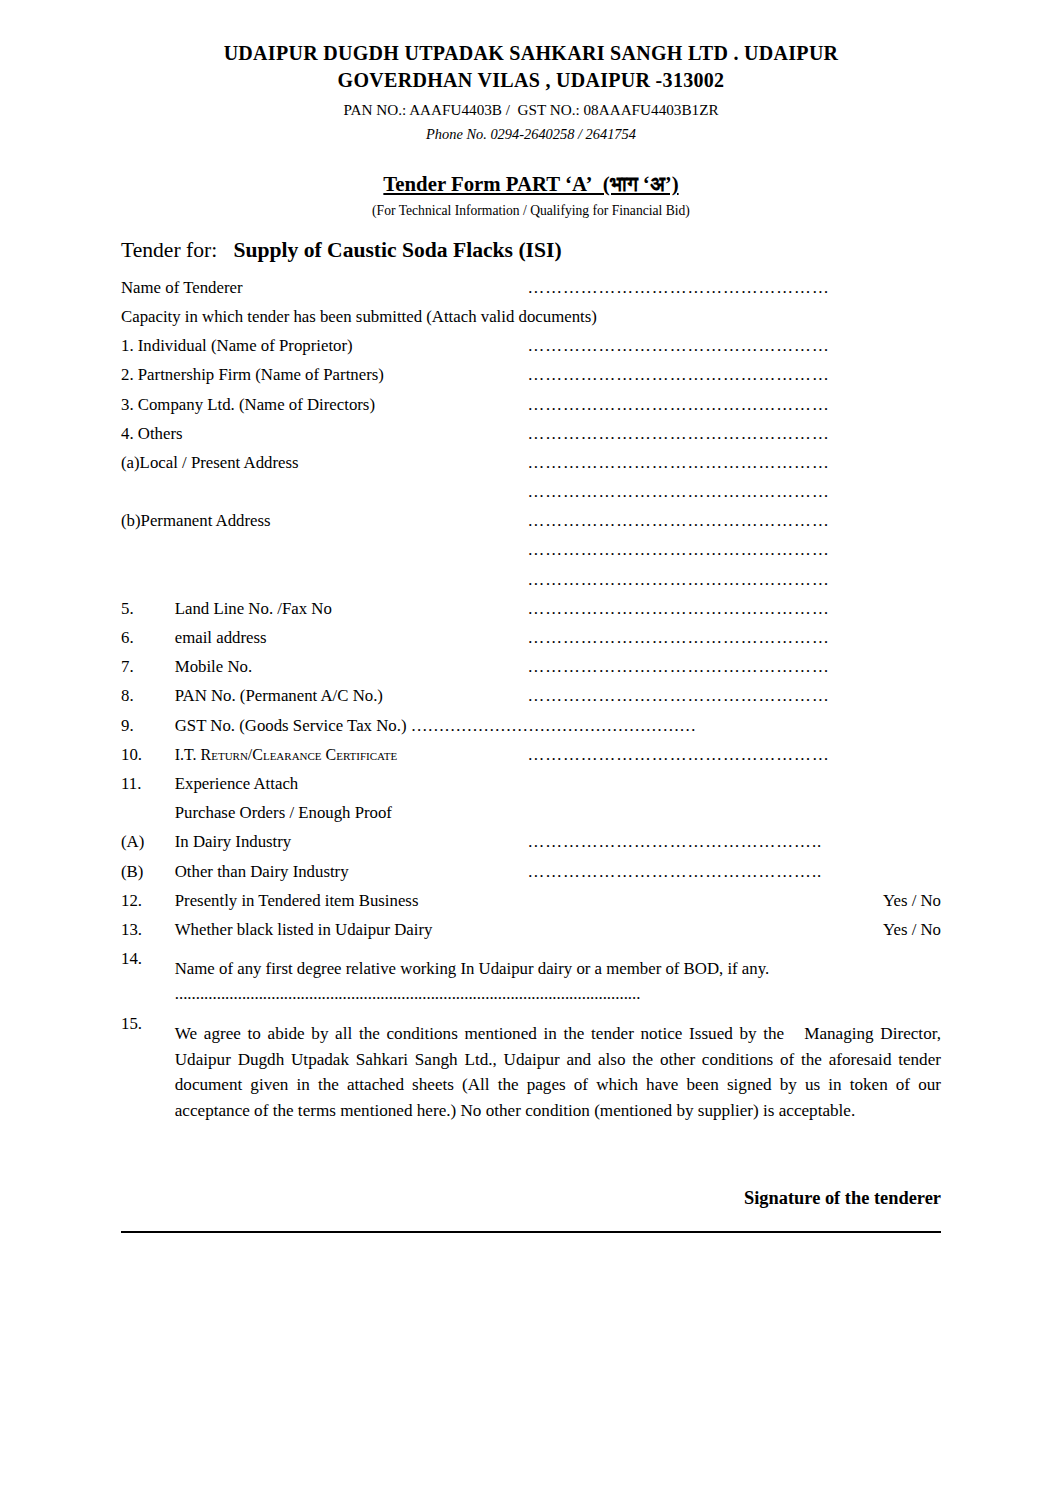UDAIPUR DUGDH UTPADAK SAHKARI SANGH LTD . UDAIPUR
GOVERDHAN VILAS , UDAIPUR -313002
PAN NO.: AAAFU4403B / GST NO.: 08AAAFU4403B1ZR
Phone No. 0294-2640258 / 2641754
Tender Form PART ‘A’ (भाग ‘अ’)
(For Technical Information / Qualifying for Financial Bid)
Tender for: Supply of Caustic Soda Flacks (ISI)
| Name of Tenderer | …………………………………………… |
| Capacity in which tender has been submitted (Attach valid documents) |
| 1. Individual (Name of Proprietor) | …………………………………………… |
| 2. Partnership Firm (Name of Partners) | …………………………………………… |
| 3. Company Ltd. (Name of Directors) | …………………………………………… |
| 4. Others | …………………………………………… |
| (a)Local / Present Address | …………………………………………… |
| | …………………………………………… |
| (b)Permanent Address | …………………………………………… |
| | …………………………………………… |
| | …………………………………………… |
| 5. | Land Line No. /Fax No | …………………………………………… |
| 6. | email address | …………………………………………… |
| 7. | Mobile No. | …………………………………………… |
| 8. | PAN No. (Permanent A/C No.) | …………………………………………… |
| 9. | GST No. (Goods Service Tax No.) …………………………………………… |
| 10. | I.T. Return/Clearance Certificate | …………………………………………… |
| 11. | Experience Attach |
| | Purchase Orders / Enough Proof |
| (A) | In Dairy Industry | ………………………………………….. |
| (B) | Other than Dairy Industry | ………………………………………….. |
| 12. | Presently in Tendered item Business | Yes / No |
| 13. | Whether black listed in Udaipur Dairy | Yes / No |
| 14. | Name of any first degree relative working In Udaipur dairy or a member of BOD, if any. ............................................................................................................... |
| 15. | We agree to abide by all the conditions mentioned in the tender notice Issued by the Managing Director, Udaipur Dugdh Utpadak Sahkari Sangh Ltd., Udaipur and also the other conditions of the aforesaid tender document given in the attached sheets (All the pages of which have been signed by us in token of our acceptance of the terms mentioned here.) No other condition (mentioned by supplier) is acceptable. |
Signature of the tenderer